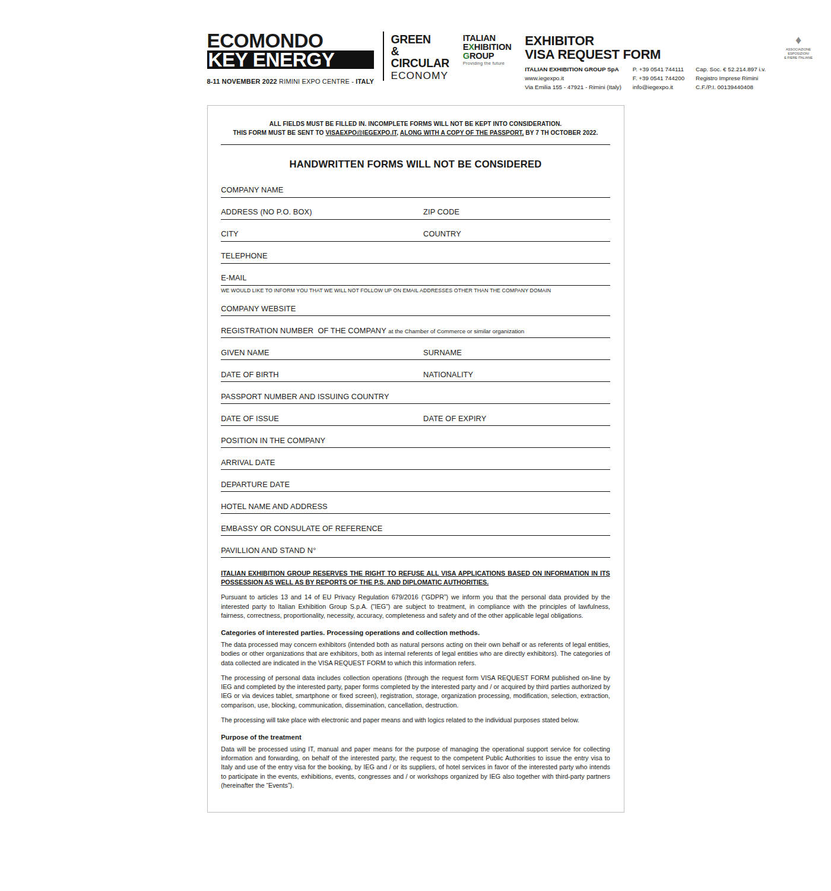ECOMONDO KEY ENERGY
8‑11 NOVEMBER 2022 RIMINI EXPO CENTRE - ITALY
GREEN
& CIRCULAR ECONOMY
ITALIAN
EXHIBITION
GROUP
Providing the future
EXHIBITOR
VISA REQUEST FORM
ITALIAN EXHIBITION GROUP SpA
www.iegexpo.it
Via Emilia 155 - 47921 - Rimini (Italy)
P. +39 0541 744111
F. +39 0541 744200
info@iegexpo.it
Cap. Soc. € 52.214.897 i.v.
Registro Imprese Rimini
C.F./P.I. 00139440408
♦ ASSOCIAZIONE
ESPOSIZIONI
E FIERE ITALIANE
ufi The Global
Association of the
Exhibition Industry
ALL FIELDS MUST BE FILLED IN. INCOMPLETE FORMS WILL NOT BE KEPT INTO CONSIDERATION.
THIS FORM MUST BE SENT TO VISAEXPO@IEGEXPO.IT, ALONG WITH A COPY OF THE PASSPORT, BY 7 TH OCTOBER 2022.
HANDWRITTEN FORMS WILL NOT BE CONSIDERED
COMPANY NAME
ADDRESS (NO P.O. BOX) ZIP CODE
CITY COUNTRY
TELEPHONE
E-MAIL
WE WOULD LIKE TO INFORM YOU THAT WE WILL NOT FOLLOW UP ON EMAIL ADDRESSES OTHER THAN THE COMPANY DOMAIN
COMPANY WEBSITE
REGISTRATION NUMBER OF THE COMPANY at the Chamber of Commerce or similar organization
GIVEN NAME SURNAME
DATE OF BIRTH NATIONALITY
PASSPORT NUMBER AND ISSUING COUNTRY
DATE OF ISSUE DATE OF EXPIRY
POSITION IN THE COMPANY
ARRIVAL DATE
DEPARTURE DATE
HOTEL NAME AND ADDRESS
EMBASSY OR CONSULATE OF REFERENCE
PAVILLION AND STAND N°
ITALIAN EXHIBITION GROUP RESERVES THE RIGHT TO REFUSE ALL VISA APPLICATIONS BASED ON INFORMATION IN ITS POSSESSION AS WELL AS BY REPORTS OF THE P.S. AND DIPLOMATIC AUTHORITIES.
Pursuant to articles 13 and 14 of EU Privacy Regulation 679/2016 (“GDPR”) we inform you that the personal data provided by the interested party to Italian Exhibition Group S.p.A. (“IEG”) are subject to treatment, in compliance with the principles of lawfulness, fairness, correctness, proportionality, necessity, accuracy, completeness and safety and of the other applicable legal obligations.
Categories of interested parties. Processing operations and collection methods.
The data processed may concern exhibitors (intended both as natural persons acting on their own behalf or as referents of legal entities, bodies or other organizations that are exhibitors, both as internal referents of legal entities who are directly exhibitors). The categories of data collected are indicated in the VISA REQUEST FORM to which this information refers.
The processing of personal data includes collection operations (through the request form VISA REQUEST FORM published on-line by IEG and completed by the interested party, paper forms completed by the interested party and / or acquired by third parties authorized by IEG or via devices tablet, smartphone or fixed screen), registration, storage, organization processing, modification, selection, extraction, comparison, use, blocking, communication, dissemination, cancellation, destruction.
The processing will take place with electronic and paper means and with logics related to the individual purposes stated below.
Purpose of the treatment
Data will be processed using IT, manual and paper means for the purpose of managing the operational support service for collecting information and forwarding, on behalf of the interested party, the request to the competent Public Authorities to issue the entry visa to Italy and use of the entry visa for the booking, by IEG and / or its suppliers, of hotel services in favor of the interested party who intends to participate in the events, exhibitions, events, congresses and / or workshops organized by IEG also together with third-party partners (hereinafter the “Events”).